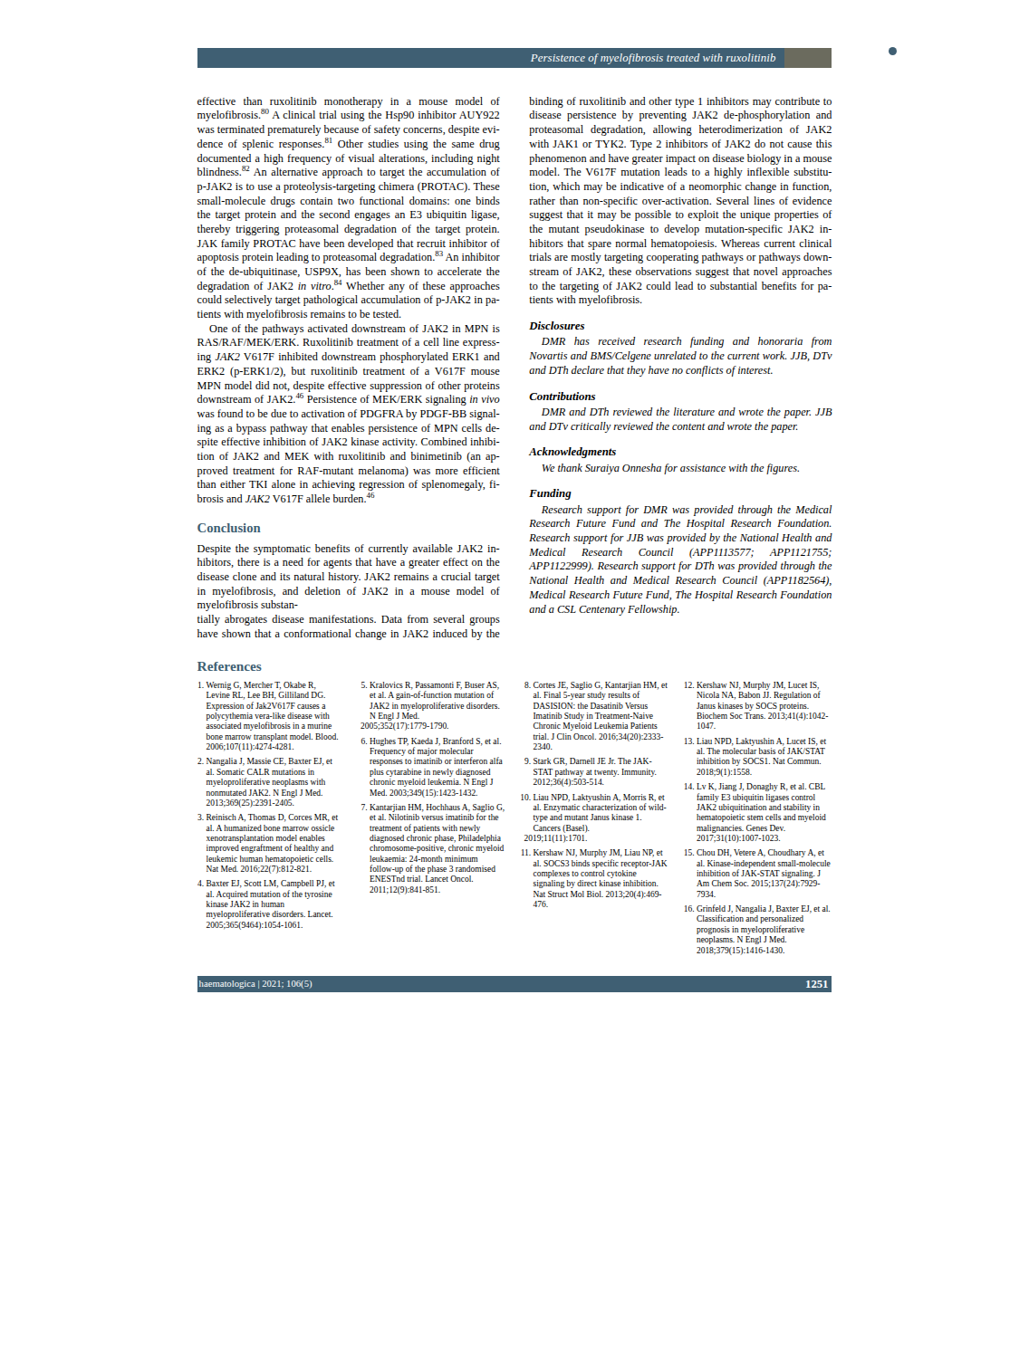Persistence of myelofibrosis treated with ruxolitinib
effective than ruxolitinib monotherapy in a mouse model of myelofibrosis.80 A clinical trial using the Hsp90 inhibitor AUY922 was terminated prematurely because of safety concerns, despite evidence of splenic responses.81 Other studies using the same drug documented a high frequency of visual alterations, including night blindness.82 An alternative approach to target the accumulation of p-JAK2 is to use a proteolysis-targeting chimera (PROTAC). These small-molecule drugs contain two functional domains: one binds the target protein and the second engages an E3 ubiquitin ligase, thereby triggering proteasomal degradation of the target protein. JAK family PROTAC have been developed that recruit inhibitor of apoptosis protein leading to proteasomal degradation.83 An inhibitor of the de-ubiquitinase, USP9X, has been shown to accelerate the degradation of JAK2 in vitro.84 Whether any of these approaches could selectively target pathological accumulation of p-JAK2 in patients with myelofibrosis remains to be tested.
One of the pathways activated downstream of JAK2 in MPN is RAS/RAF/MEK/ERK. Ruxolitinib treatment of a cell line expressing JAK2 V617F inhibited downstream phosphorylated ERK1 and ERK2 (p-ERK1/2), but ruxolitinib treatment of a V617F mouse MPN model did not, despite effective suppression of other proteins downstream of JAK2.46 Persistence of MEK/ERK signaling in vivo was found to be due to activation of PDGFRA by PDGF-BB signaling as a bypass pathway that enables persistence of MPN cells despite effective inhibition of JAK2 kinase activity. Combined inhibition of JAK2 and MEK with ruxolitinib and binimetinib (an approved treatment for RAF-mutant melanoma) was more efficient than either TKI alone in achieving regression of splenomegaly, fibrosis and JAK2 V617F allele burden.46
Conclusion
Despite the symptomatic benefits of currently available JAK2 inhibitors, there is a need for agents that have a greater effect on the disease clone and its natural history. JAK2 remains a crucial target in myelofibrosis, and deletion of JAK2 in a mouse model of myelofibrosis substan-
tially abrogates disease manifestations. Data from several groups have shown that a conformational change in JAK2 induced by the binding of ruxolitinib and other type 1 inhibitors may contribute to disease persistence by preventing JAK2 de-phosphorylation and proteasomal degradation, allowing heterodimerization of JAK2 with JAK1 or TYK2. Type 2 inhibitors of JAK2 do not cause this phenomenon and have greater impact on disease biology in a mouse model. The V617F mutation leads to a highly inflexible substitution, which may be indicative of a neomorphic change in function, rather than non-specific over-activation. Several lines of evidence suggest that it may be possible to exploit the unique properties of the mutant pseudokinase to develop mutation-specific JAK2 inhibitors that spare normal hematopoiesis. Whereas current clinical trials are mostly targeting cooperating pathways or pathways downstream of JAK2, these observations suggest that novel approaches to the targeting of JAK2 could lead to substantial benefits for patients with myelofibrosis.
Disclosures
DMR has received research funding and honoraria from Novartis and BMS/Celgene unrelated to the current work. JJB, DTv and DTh declare that they have no conflicts of interest.
Contributions
DMR and DTh reviewed the literature and wrote the paper. JJB and DTv critically reviewed the content and wrote the paper.
Acknowledgments
We thank Suraiya Onnesha for assistance with the figures.
Funding
Research support for DMR was provided through the Medical Research Future Fund and The Hospital Research Foundation. Research support for JJB was provided by the National Health and Medical Research Council (APP1113577; APP1121755; APP1122999). Research support for DTh was provided through the National Health and Medical Research Council (APP1182564), Medical Research Future Fund, The Hospital Research Foundation and a CSL Centenary Fellowship.
References
Wernig G, Mercher T, Okabe R, Levine RL, Lee BH, Gilliland DG. Expression of Jak2V617F causes a polycythemia vera-like disease with associated myelofibrosis in a murine bone marrow transplant model. Blood. 2006;107(11):4274-4281.
Nangalia J, Massie CE, Baxter EJ, et al. Somatic CALR mutations in myeloproliferative neoplasms with nonmutated JAK2. N Engl J Med. 2013;369(25):2391-2405.
Reinisch A, Thomas D, Corces MR, et al. A humanized bone marrow ossicle xenotransplantation model enables improved engraftment of healthy and leukemic human hematopoietic cells. Nat Med. 2016;22(7):812-821.
Baxter EJ, Scott LM, Campbell PJ, et al. Acquired mutation of the tyrosine kinase JAK2 in human myeloproliferative disorders. Lancet. 2005;365(9464):1054-1061.
Kralovics R, Passamonti F, Buser AS, et al. A gain-of-function mutation of JAK2 in myeloproliferative disorders. N Engl J Med.
2005;352(17):1779-1790.
Hughes TP, Kaeda J, Branford S, et al. Frequency of major molecular responses to imatinib or interferon alfa plus cytarabine in newly diagnosed chronic myeloid leukemia. N Engl J Med. 2003;349(15):1423-1432.
Kantarjian HM, Hochhaus A, Saglio G, et al. Nilotinib versus imatinib for the treatment of patients with newly diagnosed chronic phase, Philadelphia chromosome-positive, chronic myeloid leukaemia: 24-month minimum follow-up of the phase 3 randomised ENESTnd trial. Lancet Oncol. 2011;12(9):841-851.
Cortes JE, Saglio G, Kantarjian HM, et al. Final 5-year study results of DASISION: the Dasatinib Versus Imatinib Study in Treatment-Naive Chronic Myeloid Leukemia Patients trial. J Clin Oncol. 2016;34(20):2333-2340.
Stark GR, Darnell JE Jr. The JAK-STAT pathway at twenty. Immunity. 2012;36(4):503-514.
Liau NPD, Laktyushin A, Morris R, et al. Enzymatic characterization of wild-type and mutant Janus kinase 1. Cancers (Basel).
2019;11(11):1701.
Kershaw NJ, Murphy JM, Liau NP, et al. SOCS3 binds specific receptor-JAK complexes to control cytokine signaling by direct kinase inhibition. Nat Struct Mol Biol. 2013;20(4):469-476.
Kershaw NJ, Murphy JM, Lucet IS, Nicola NA, Babon JJ. Regulation of Janus kinases by SOCS proteins. Biochem Soc Trans. 2013;41(4):1042-1047.
Liau NPD, Laktyushin A, Lucet IS, et al. The molecular basis of JAK/STAT inhibition by SOCS1. Nat Commun. 2018;9(1):1558.
Lv K, Jiang J, Donaghy R, et al. CBL family E3 ubiquitin ligases control JAK2 ubiquitination and stability in hematopoietic stem cells and myeloid malignancies. Genes Dev. 2017;31(10):1007-1023.
Chou DH, Vetere A, Choudhary A, et al. Kinase-independent small-molecule inhibition of JAK-STAT signaling. J Am Chem Soc. 2015;137(24):7929-7934.
Grinfeld J, Nangalia J, Baxter EJ, et al. Classification and personalized prognosis in myeloproliferative neoplasms. N Engl J Med. 2018;379(15):1416-1430.
haematologica | 2021; 106(5)
1251